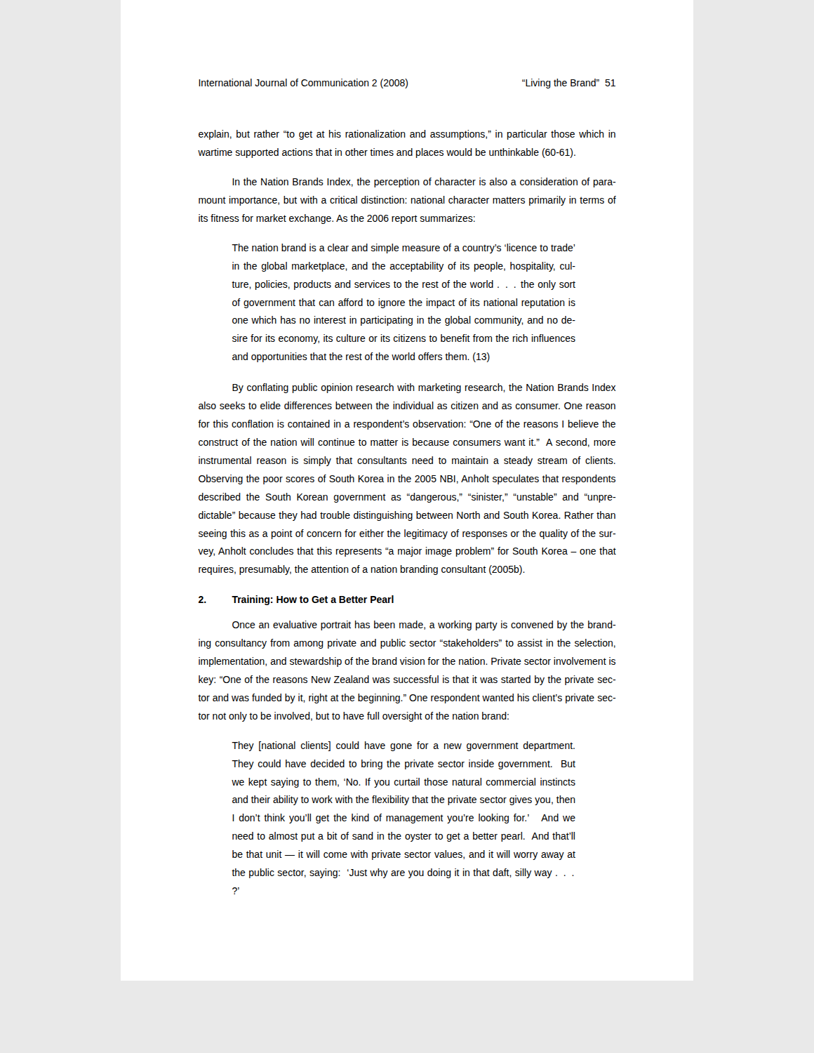International Journal of Communication 2 (2008) “Living the Brand” 51
explain, but rather “to get at his rationalization and assumptions,” in particular those which in wartime supported actions that in other times and places would be unthinkable (60-61).
In the Nation Brands Index, the perception of character is also a consideration of paramount importance, but with a critical distinction: national character matters primarily in terms of its fitness for market exchange. As the 2006 report summarizes:
The nation brand is a clear and simple measure of a country’s ‘licence to trade’ in the global marketplace, and the acceptability of its people, hospitality, culture, policies, products and services to the rest of the world . . . the only sort of government that can afford to ignore the impact of its national reputation is one which has no interest in participating in the global community, and no desire for its economy, its culture or its citizens to benefit from the rich influences and opportunities that the rest of the world offers them. (13)
By conflating public opinion research with marketing research, the Nation Brands Index also seeks to elide differences between the individual as citizen and as consumer. One reason for this conflation is contained in a respondent’s observation: “One of the reasons I believe the construct of the nation will continue to matter is because consumers want it.” A second, more instrumental reason is simply that consultants need to maintain a steady stream of clients. Observing the poor scores of South Korea in the 2005 NBI, Anholt speculates that respondents described the South Korean government as “dangerous,” “sinister,” “unstable” and “unpredictable” because they had trouble distinguishing between North and South Korea. Rather than seeing this as a point of concern for either the legitimacy of responses or the quality of the survey, Anholt concludes that this represents “a major image problem” for South Korea – one that requires, presumably, the attention of a nation branding consultant (2005b).
2. Training: How to Get a Better Pearl
Once an evaluative portrait has been made, a working party is convened by the branding consultancy from among private and public sector “stakeholders” to assist in the selection, implementation, and stewardship of the brand vision for the nation. Private sector involvement is key: “One of the reasons New Zealand was successful is that it was started by the private sector and was funded by it, right at the beginning.” One respondent wanted his client’s private sector not only to be involved, but to have full oversight of the nation brand:
They [national clients] could have gone for a new government department. They could have decided to bring the private sector inside government. But we kept saying to them, ‘No. If you curtail those natural commercial instincts and their ability to work with the flexibility that the private sector gives you, then I don’t think you’ll get the kind of management you’re looking for.’ And we need to almost put a bit of sand in the oyster to get a better pearl. And that’ll be that unit — it will come with private sector values, and it will worry away at the public sector, saying: ‘Just why are you doing it in that daft, silly way . . . ?’